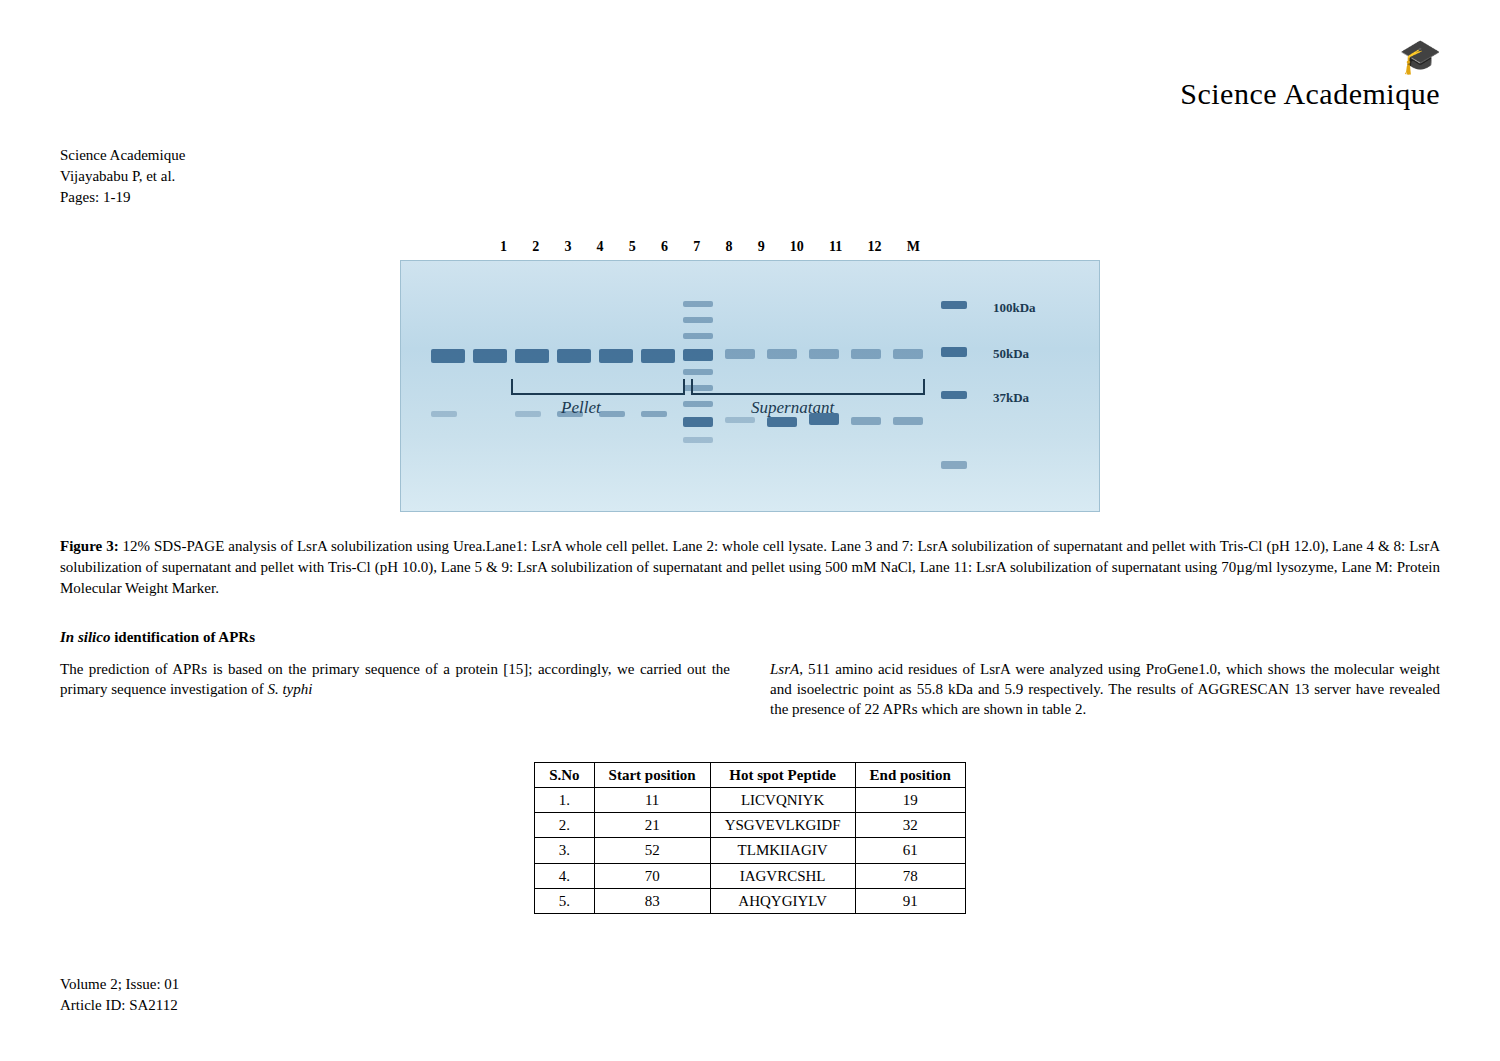🎓
Science Academique
Science Academique
Vijayababu P, et al.
Pages: 1-19
123456789101112 M
Pellet
Supernatant
100kDa 50kDa 37kDa
Figure 3: 12% SDS-PAGE analysis of LsrA solubilization using Urea.Lane1: LsrA whole cell pellet. Lane 2: whole cell lysate. Lane 3 and 7: LsrA solubilization of supernatant and pellet with Tris-Cl (pH 12.0), Lane 4 & 8: LsrA solubilization of supernatant and pellet with Tris-Cl (pH 10.0), Lane 5 & 9: LsrA solubilization of supernatant and pellet using 500 mM NaCl, Lane 11: LsrA solubilization of supernatant using 70µg/ml lysozyme, Lane M: Protein Molecular Weight Marker.
In silico identification of APRs
The prediction of APRs is based on the primary sequence of a protein [15]; accordingly, we carried out the primary sequence investigation of S. typhi
LsrA, 511 amino acid residues of LsrA were analyzed using ProGene1.0, which shows the molecular weight and isoelectric point as 55.8 kDa and 5.9 respectively. The results of AGGRESCAN 13 server have revealed the presence of 22 APRs which are shown in table 2.
| S.No | Start position | Hot spot Peptide | End position |
| --- | --- | --- | --- |
| 1. | 11 | LICVQNIYK | 19 |
| 2. | 21 | YSGVEVLKGIDF | 32 |
| 3. | 52 | TLMKIIAGIV | 61 |
| 4. | 70 | IAGVRCSHL | 78 |
| 5. | 83 | AHQYGIYLV | 91 |
Volume 2; Issue: 01
Article ID: SA2112